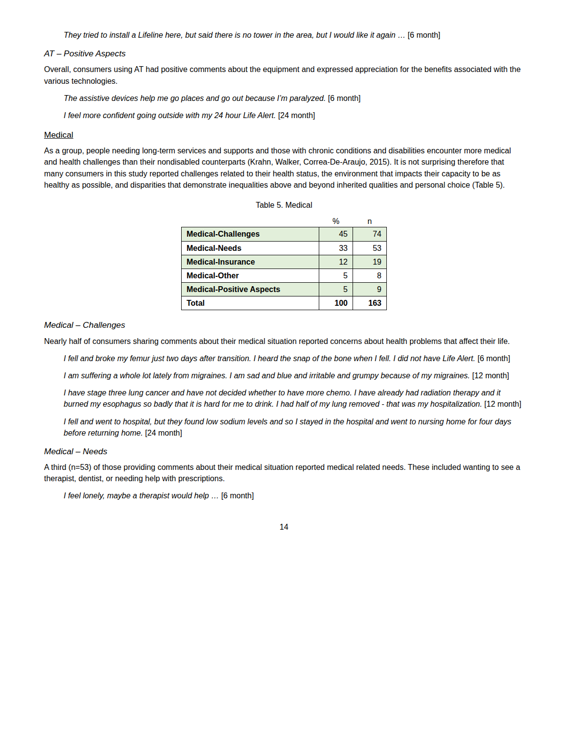They tried to install a Lifeline here, but said there is no tower in the area, but I would like it again … [6 month]
AT – Positive Aspects
Overall, consumers using AT had positive comments about the equipment and expressed appreciation for the benefits associated with the various technologies.
The assistive devices help me go places and go out because I’m paralyzed. [6 month]
I feel more confident going outside with my 24 hour Life Alert. [24 month]
Medical
As a group, people needing long-term services and supports and those with chronic conditions and disabilities encounter more medical and health challenges than their nondisabled counterparts (Krahn, Walker, Correa-De-Araujo, 2015). It is not surprising therefore that many consumers in this study reported challenges related to their health status, the environment that impacts their capacity to be as healthy as possible, and disparities that demonstrate inequalities above and beyond inherited qualities and personal choice (Table 5).
Table 5. Medical
| | % | n |
| Medical-Challenges | 45 | 74 |
| Medical-Needs | 33 | 53 |
| Medical-Insurance | 12 | 19 |
| Medical-Other | 5 | 8 |
| Medical-Positive Aspects | 5 | 9 |
| Total | 100 | 163 |
Medical – Challenges
Nearly half of consumers sharing comments about their medical situation reported concerns about health problems that affect their life.
I fell and broke my femur just two days after transition. I heard the snap of the bone when I fell. I did not have Life Alert. [6 month]
I am suffering a whole lot lately from migraines. I am sad and blue and irritable and grumpy because of my migraines. [12 month]
I have stage three lung cancer and have not decided whether to have more chemo. I have already had radiation therapy and it burned my esophagus so badly that it is hard for me to drink. I had half of my lung removed - that was my hospitalization. [12 month]
I fell and went to hospital, but they found low sodium levels and so I stayed in the hospital and went to nursing home for four days before returning home. [24 month]
Medical – Needs
A third (n=53) of those providing comments about their medical situation reported medical related needs. These included wanting to see a therapist, dentist, or needing help with prescriptions.
I feel lonely, maybe a therapist would help … [6 month]
14